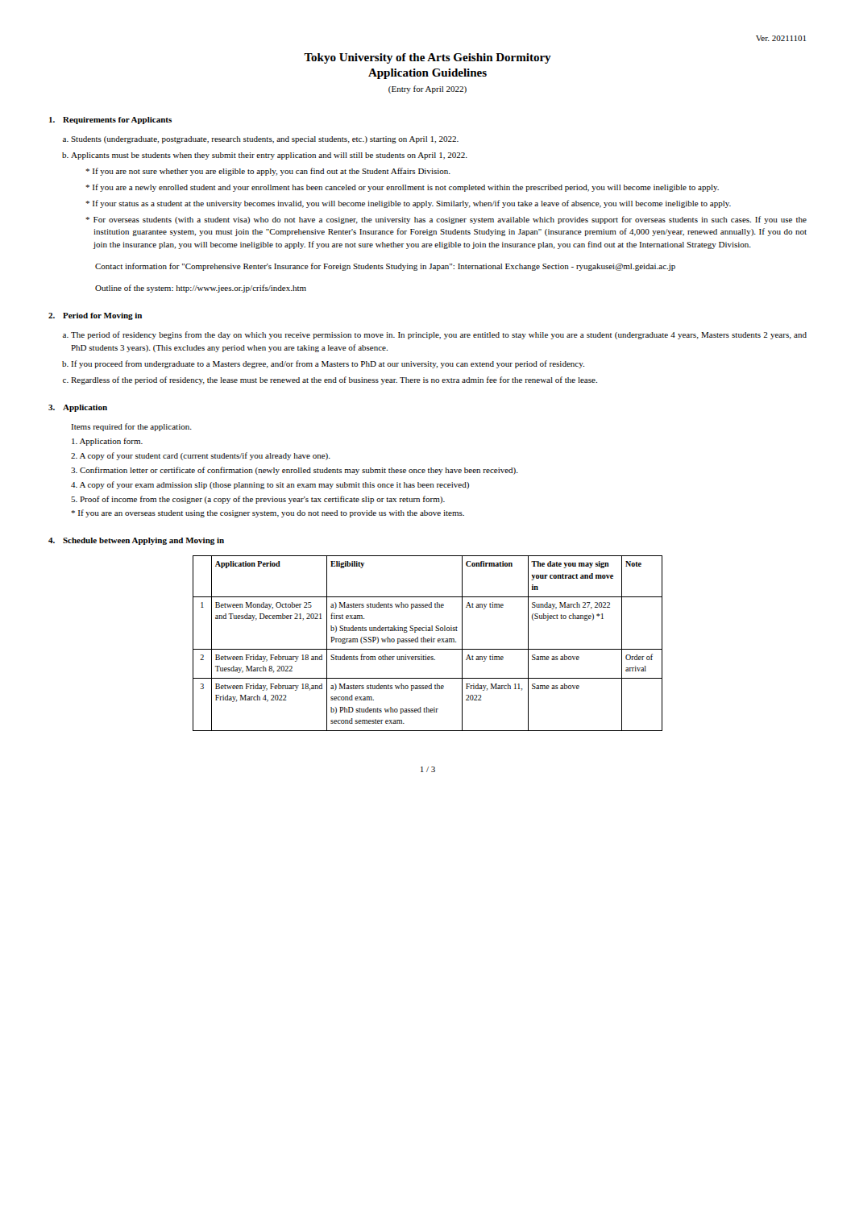Ver. 20211101
Tokyo University of the Arts Geishin Dormitory
Application Guidelines
(Entry for April 2022)
1. Requirements for Applicants
Students (undergraduate, postgraduate, research students, and special students, etc.) starting on April 1, 2022.
Applicants must be students when they submit their entry application and will still be students on April 1, 2022.
* If you are not sure whether you are eligible to apply, you can find out at the Student Affairs Division.
* If you are a newly enrolled student and your enrollment has been canceled or your enrollment is not completed within the prescribed period, you will become ineligible to apply.
* If your status as a student at the university becomes invalid, you will become ineligible to apply. Similarly, when/if you take a leave of absence, you will become ineligible to apply.
* For overseas students (with a student visa) who do not have a cosigner, the university has a cosigner system available which provides support for overseas students in such cases. If you use the institution guarantee system, you must join the "Comprehensive Renter's Insurance for Foreign Students Studying in Japan" (insurance premium of 4,000 yen/year, renewed annually). If you do not join the insurance plan, you will become ineligible to apply. If you are not sure whether you are eligible to join the insurance plan, you can find out at the International Strategy Division.
Contact information for "Comprehensive Renter's Insurance for Foreign Students Studying in Japan": International Exchange Section - ryugakusei@ml.geidai.ac.jp
Outline of the system: http://www.jees.or.jp/crifs/index.htm
2. Period for Moving in
The period of residency begins from the day on which you receive permission to move in. In principle, you are entitled to stay while you are a student (undergraduate 4 years, Masters students 2 years, and PhD students 3 years). (This excludes any period when you are taking a leave of absence.
If you proceed from undergraduate to a Masters degree, and/or from a Masters to PhD at our university, you can extend your period of residency.
Regardless of the period of residency, the lease must be renewed at the end of business year. There is no extra admin fee for the renewal of the lease.
3. Application
Items required for the application.
1. Application form.
2. A copy of your student card (current students/if you already have one).
3. Confirmation letter or certificate of confirmation (newly enrolled students may submit these once they have been received).
4. A copy of your exam admission slip (those planning to sit an exam may submit this once it has been received)
5. Proof of income from the cosigner (a copy of the previous year's tax certificate slip or tax return form).
* If you are an overseas student using the cosigner system, you do not need to provide us with the above items.
4. Schedule between Applying and Moving in
| | Application Period | Eligibility | Confirmation | The date you may sign your contract and move in | Note |
| --- | --- | --- | --- | --- | --- |
| 1 | Between Monday, October 25 and Tuesday, December 21, 2021 | a) Masters students who passed the first exam. b) Students undertaking Special Soloist Program (SSP) who passed their exam. | At any time | Sunday, March 27, 2022 (Subject to change) *1 | |
| 2 | Between Friday, February 18 and Tuesday, March 8, 2022 | Students from other universities. | At any time | Same as above | Order of arrival |
| 3 | Between Friday, February 18,and Friday, March 4, 2022 | a) Masters students who passed the second exam. b) PhD students who passed their second semester exam. | Friday, March 11, 2022 | Same as above | |
1 / 3